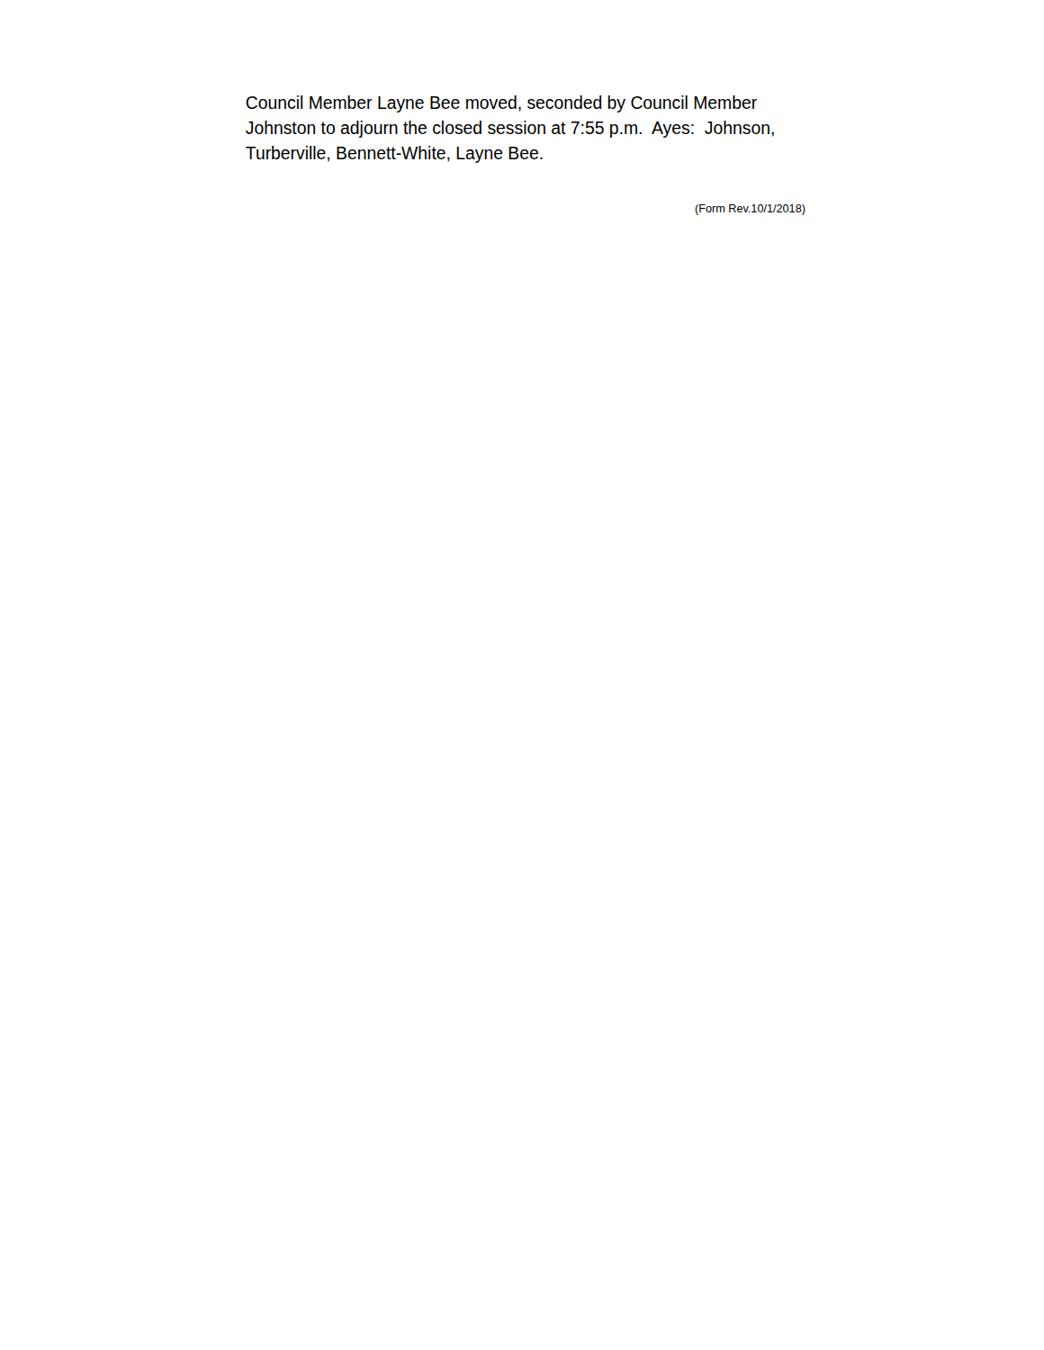Council Member Layne Bee moved, seconded by Council Member Johnston to adjourn the closed session at 7:55 p.m. Ayes: Johnson, Turberville, Bennett-White, Layne Bee.
(Form Rev.10/1/2018)